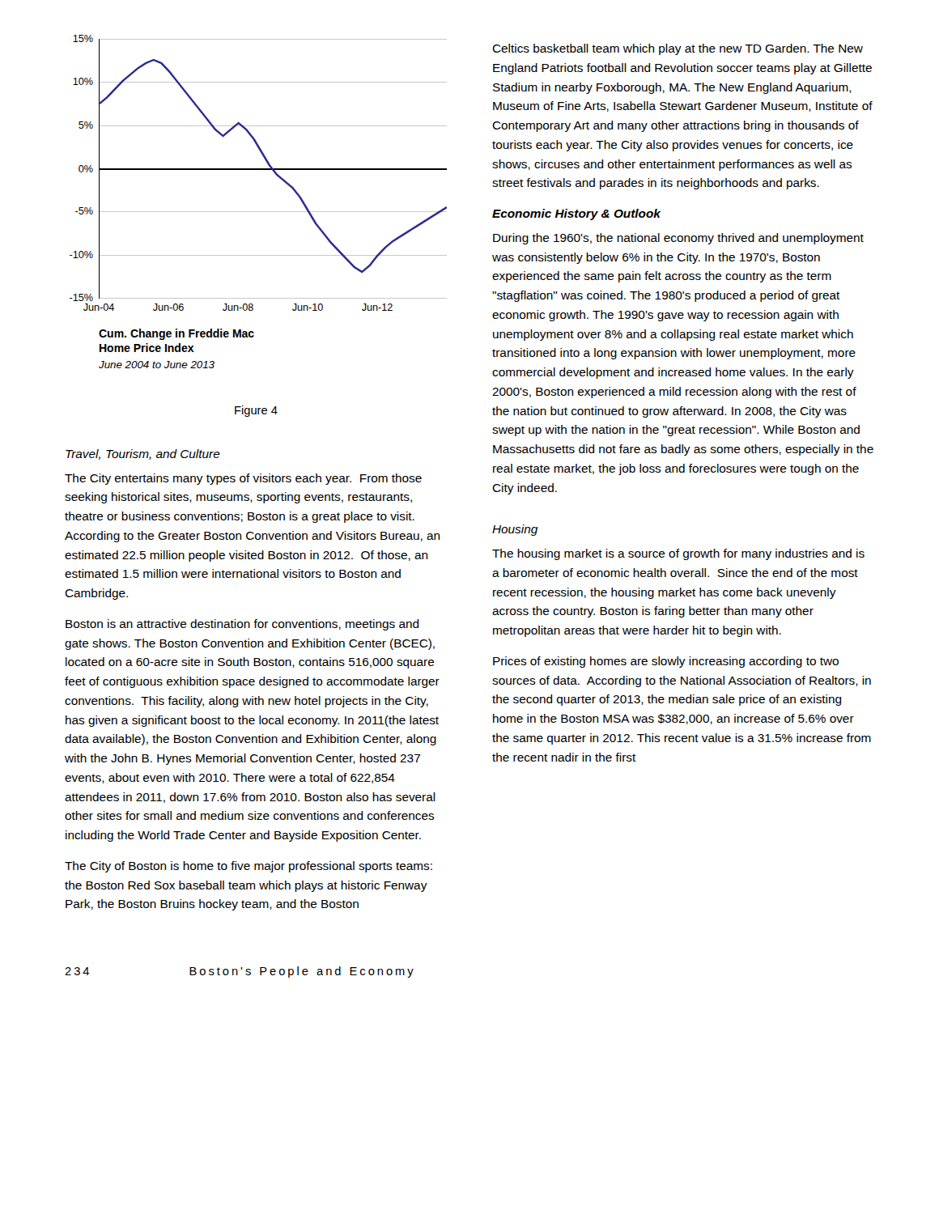15%
10%
5%
0%
-5%
-10%
-15%
Jun-04 Jun-06 Jun-08 Jun-10 Jun-12
Cum. Change in Freddie Mac
Home Price Index June 2004 to June 2013
Figure 4
Travel, Tourism, and Culture
The City entertains many types of visitors each year. From those seeking historical sites, museums, sporting events, restaurants, theatre or business conventions; Boston is a great place to visit. According to the Greater Boston Convention and Visitors Bureau, an estimated 22.5 million people visited Boston in 2012. Of those, an estimated 1.5 million were international visitors to Boston and Cambridge.
Boston is an attractive destination for conventions, meetings and gate shows. The Boston Convention and Exhibition Center (BCEC), located on a 60-acre site in South Boston, contains 516,000 square feet of contiguous exhibition space designed to accommodate larger conventions. This facility, along with new hotel projects in the City, has given a significant boost to the local economy. In 2011(the latest data available), the Boston Convention and Exhibition Center, along with the John B. Hynes Memorial Convention Center, hosted 237 events, about even with 2010. There were a total of 622,854 attendees in 2011, down 17.6% from 2010. Boston also has several other sites for small and medium size conventions and conferences including the World Trade Center and Bayside Exposition Center.
The City of Boston is home to five major professional sports teams: the Boston Red Sox baseball team which plays at historic Fenway Park, the Boston Bruins hockey team, and the Boston
Celtics basketball team which play at the new TD Garden. The New England Patriots football and Revolution soccer teams play at Gillette Stadium in nearby Foxborough, MA. The New England Aquarium, Museum of Fine Arts, Isabella Stewart Gardener Museum, Institute of Contemporary Art and many other attractions bring in thousands of tourists each year. The City also provides venues for concerts, ice shows, circuses and other entertainment performances as well as street festivals and parades in its neighborhoods and parks.
Economic History & Outlook
During the 1960's, the national economy thrived and unemployment was consistently below 6% in the City. In the 1970's, Boston experienced the same pain felt across the country as the term "stagflation" was coined. The 1980's produced a period of great economic growth. The 1990's gave way to recession again with unemployment over 8% and a collapsing real estate market which transitioned into a long expansion with lower unemployment, more commercial development and increased home values. In the early 2000's, Boston experienced a mild recession along with the rest of the nation but continued to grow afterward. In 2008, the City was swept up with the nation in the "great recession". While Boston and Massachusetts did not fare as badly as some others, especially in the real estate market, the job loss and foreclosures were tough on the City indeed.
Housing
The housing market is a source of growth for many industries and is a barometer of economic health overall. Since the end of the most recent recession, the housing market has come back unevenly across the country. Boston is faring better than many other metropolitan areas that were harder hit to begin with.
Prices of existing homes are slowly increasing according to two sources of data. According to the National Association of Realtors, in the second quarter of 2013, the median sale price of an existing home in the Boston MSA was $382,000, an increase of 5.6% over the same quarter in 2012. This recent value is a 31.5% increase from the recent nadir in the first
234 Boston's People and Economy